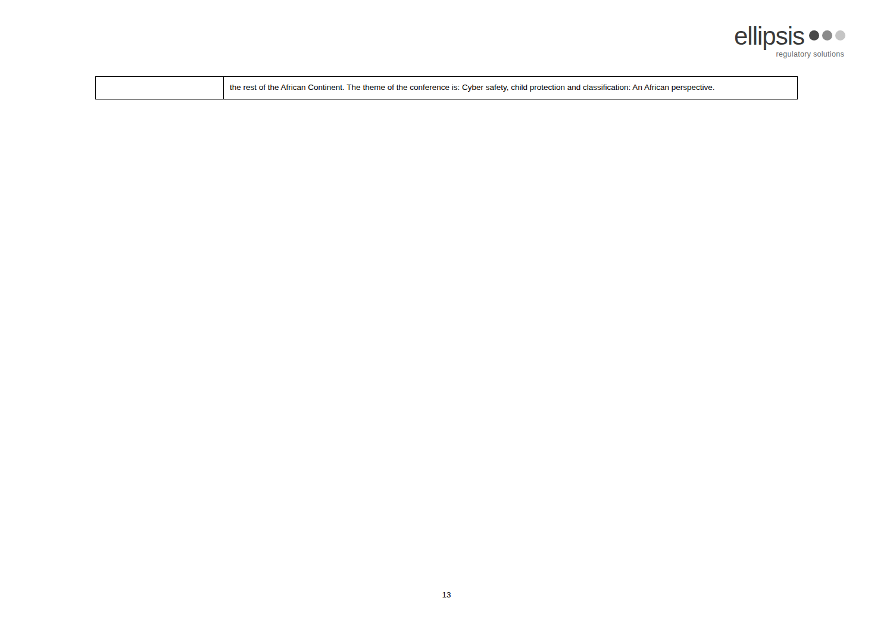ellipsis
regulatory solutions
| | the rest of the African Continent. The theme of the conference is: Cyber safety, child protection and classification: An African perspective. |
13